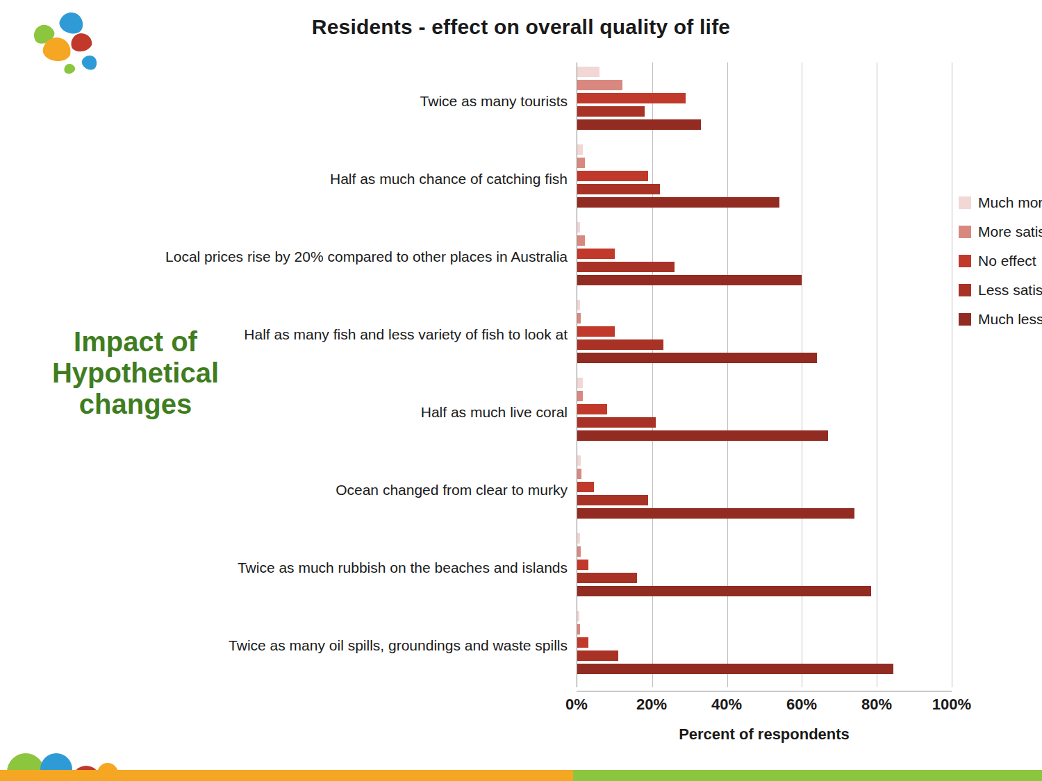Residents - effect on overall quality of life
Impact of Hypothetical changes
Much more satisfied
More satisfied
No effect
Less satisfied
Much less satisfied
Twice as many tourists
Half as much chance of catching fish
Local prices rise by 20% compared to other places in Australia
Half as many fish and less variety of fish to look at
Half as much live coral
Ocean changed from clear to murky
Twice as much rubbish on the beaches and islands
Twice as many oil spills, groundings and waste spills
0% 20% 40% 60% 80% 100%
Percent of respondents